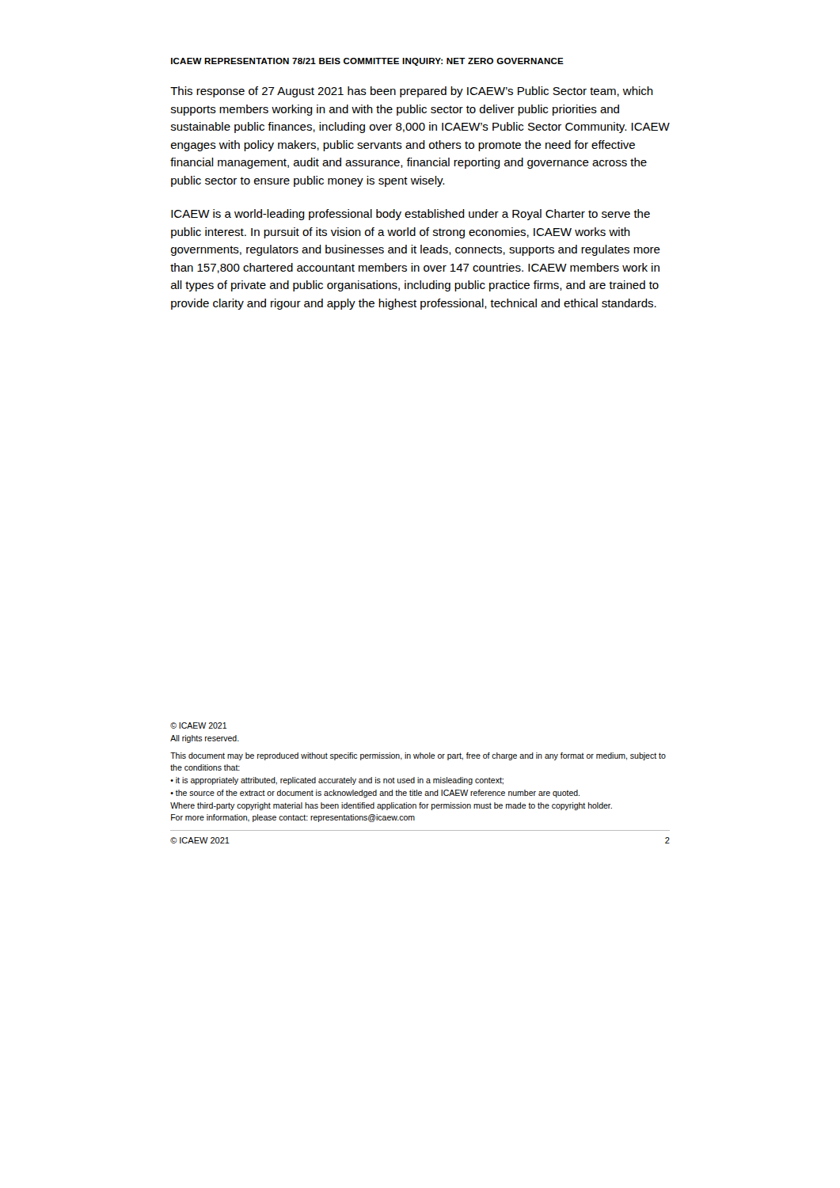ICAEW REPRESENTATION 78/21 BEIS COMMITTEE INQUIRY: NET ZERO GOVERNANCE
This response of 27 August 2021 has been prepared by ICAEW’s Public Sector team, which supports members working in and with the public sector to deliver public priorities and sustainable public finances, including over 8,000 in ICAEW’s Public Sector Community. ICAEW engages with policy makers, public servants and others to promote the need for effective financial management, audit and assurance, financial reporting and governance across the public sector to ensure public money is spent wisely.
ICAEW is a world-leading professional body established under a Royal Charter to serve the public interest. In pursuit of its vision of a world of strong economies, ICAEW works with governments, regulators and businesses and it leads, connects, supports and regulates more than 157,800 chartered accountant members in over 147 countries. ICAEW members work in all types of private and public organisations, including public practice firms, and are trained to provide clarity and rigour and apply the highest professional, technical and ethical standards.
© ICAEW 2021
All rights reserved.
This document may be reproduced without specific permission, in whole or part, free of charge and in any format or medium, subject to the conditions that:
• it is appropriately attributed, replicated accurately and is not used in a misleading context;
• the source of the extract or document is acknowledged and the title and ICAEW reference number are quoted.
Where third-party copyright material has been identified application for permission must be made to the copyright holder.
For more information, please contact: representations@icaew.com
© ICAEW 2021
2